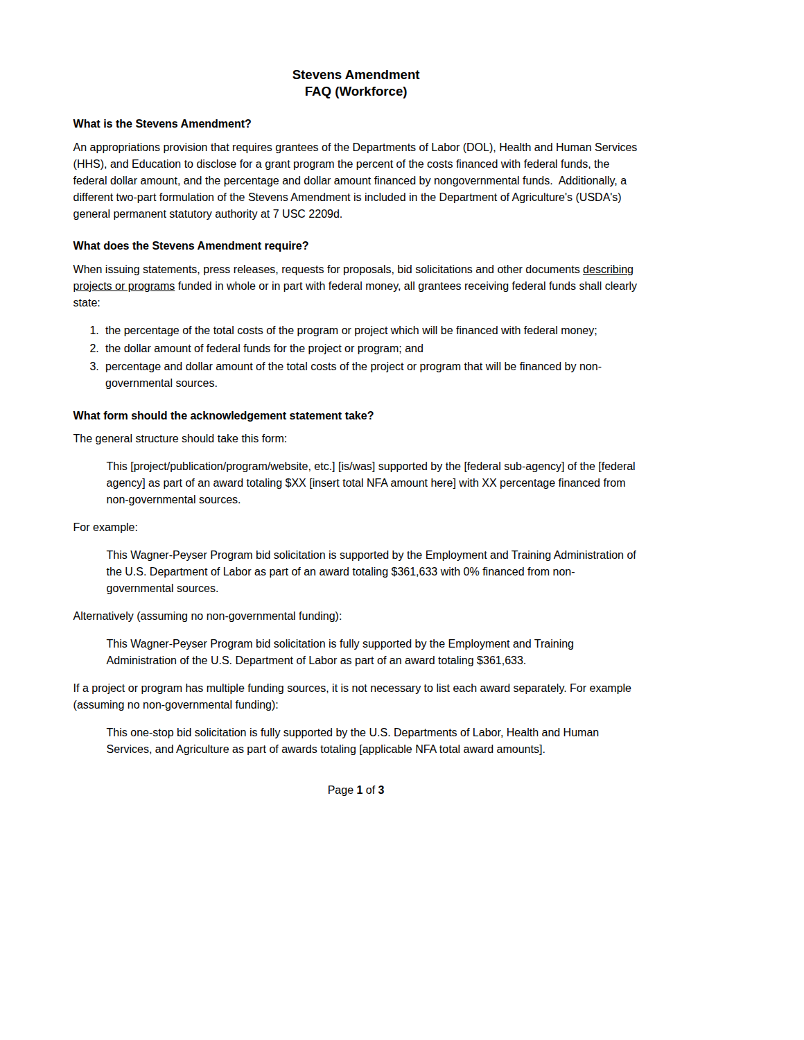Stevens AmendmentFAQ (Workforce)
What is the Stevens Amendment?
An appropriations provision that requires grantees of the Departments of Labor (DOL), Health and Human Services (HHS), and Education to disclose for a grant program the percent of the costs financed with federal funds, the federal dollar amount, and the percentage and dollar amount financed by nongovernmental funds. Additionally, a different two-part formulation of the Stevens Amendment is included in the Department of Agriculture's (USDA's) general permanent statutory authority at 7 USC 2209d.
What does the Stevens Amendment require?
When issuing statements, press releases, requests for proposals, bid solicitations and other documents describing projects or programs funded in whole or in part with federal money, all grantees receiving federal funds shall clearly state:
the percentage of the total costs of the program or project which will be financed with federal money;
the dollar amount of federal funds for the project or program; and
percentage and dollar amount of the total costs of the project or program that will be financed by non-governmental sources.
What form should the acknowledgement statement take?
The general structure should take this form:
This [project/publication/program/website, etc.] [is/was] supported by the [federal sub-agency] of the [federal agency] as part of an award totaling $XX [insert total NFA amount here] with XX percentage financed from non-governmental sources.
For example:
This Wagner-Peyser Program bid solicitation is supported by the Employment and Training Administration of the U.S. Department of Labor as part of an award totaling $361,633 with 0% financed from non-governmental sources.
Alternatively (assuming no non-governmental funding):
This Wagner-Peyser Program bid solicitation is fully supported by the Employment and Training Administration of the U.S. Department of Labor as part of an award totaling $361,633.
If a project or program has multiple funding sources, it is not necessary to list each award separately. For example (assuming no non-governmental funding):
This one-stop bid solicitation is fully supported by the U.S. Departments of Labor, Health and Human Services, and Agriculture as part of awards totaling [applicable NFA total award amounts].
Page 1 of 3